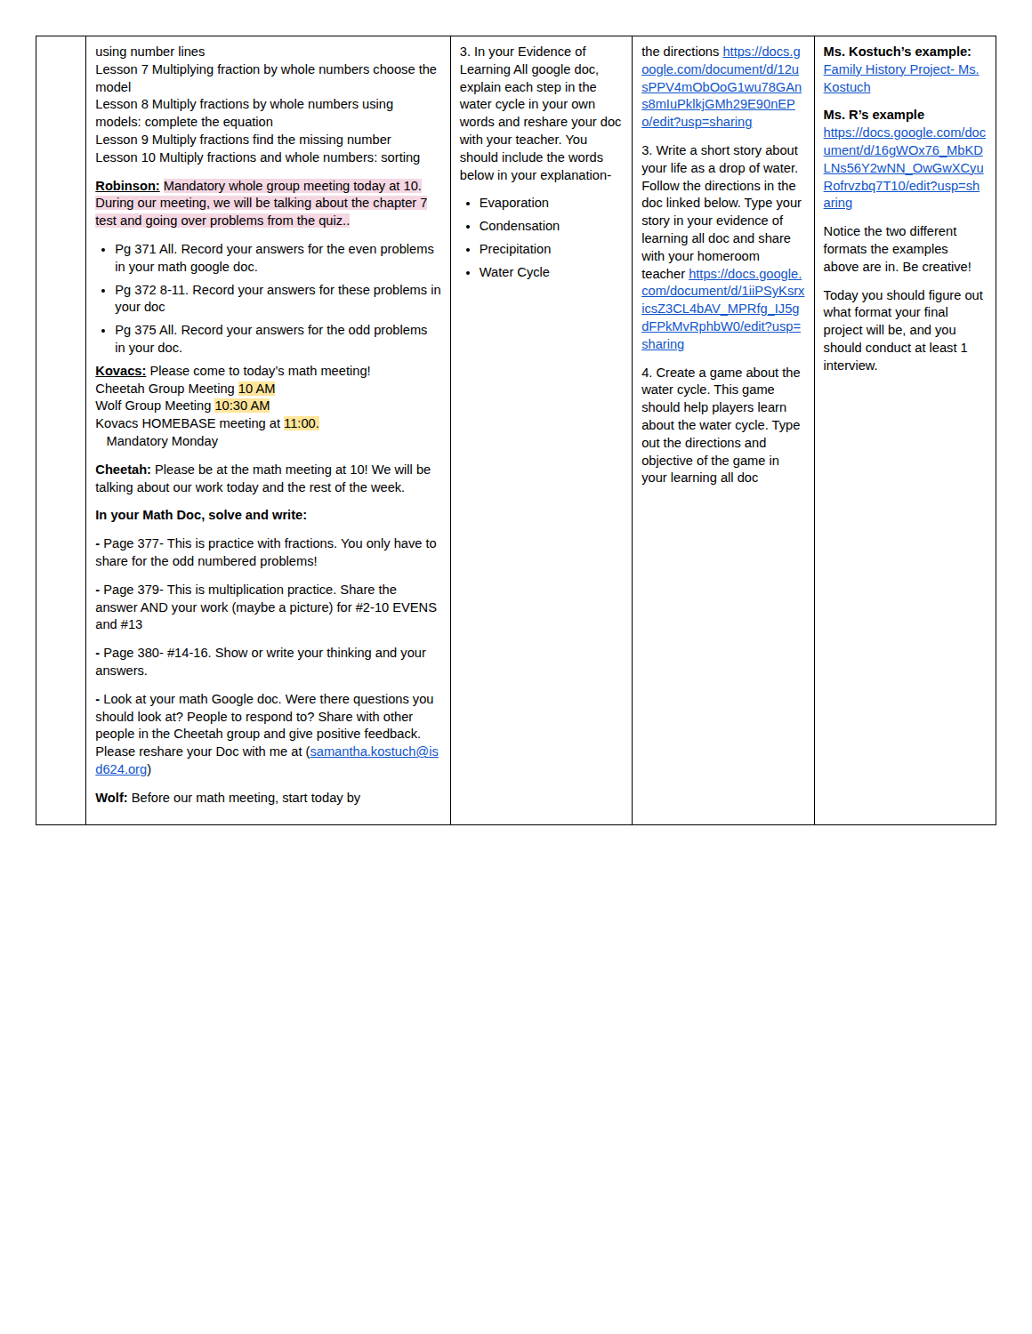| | using number lines Lesson 7 Multiplying fraction by whole numbers choose the model Lesson 8 Multiply fractions by whole numbers using models: complete the equation Lesson 9 Multiply fractions find the missing number Lesson 10 Multiply fractions and whole numbers: sorting Robinson: Mandatory whole group meeting today at 10. During our meeting, we will be talking about the chapter 7 test and going over problems from the quiz.. Pg 371 All. Record your answers for the even problems in your math google doc. Pg 372 8-11. Record your answers for these problems in your doc Pg 375 All. Record your answers for the odd problems in your doc. Kovacs: Please come to today’s math meeting! Cheetah Group Meeting 10 AM Wolf Group Meeting 10:30 AM Kovacs HOMEBASE meeting at 11:00. Mandatory Monday Cheetah: Please be at the math meeting at 10! We will be talking about our work today and the rest of the week. In your Math Doc, solve and write: - Page 377- This is practice with fractions. You only have to share for the odd numbered problems! - Page 379- This is multiplication practice. Share the answer AND your work (maybe a picture) for #2-10 EVENS and #13 - Page 380- #14-16. Show or write your thinking and your answers. - Look at your math Google doc. Were there questions you should look at? People to respond to? Share with other people in the Cheetah group and give positive feedback. Please reshare your Doc with me at ( samantha.kostuch@isd624.org ) Wolf: Before our math meeting, start today by | 3. In your Evidence of Learning All google doc, explain each step in the water cycle in your own words and reshare your doc with your teacher. You should include the words below in your explanation- Evaporation Condensation Precipitation Water Cycle | the directions https://docs.google.com/document/d/12usPPV4mObOoG1wu78GAns8mIuPklkjGMh29E90nEPo/edit?usp=sharing 3. Write a short story about your life as a drop of water. Follow the directions in the doc linked below. Type your story in your evidence of learning all doc and share with your homeroom teacher https://docs.google.com/document/d/1iiPSyKsrxicsZ3CL4bAV_MPRfg_IJ5gdFPkMvRphbW0/edit?usp=sharing 4. Create a game about the water cycle. This game should help players learn about the water cycle. Type out the directions and objective of the game in your learning all doc | Ms. Kostuch’s example: Family History Project- Ms. Kostuch Ms. R’s example https://docs.google.com/document/d/16gWOx76_MbKDLNs56Y2wNN_OwGwXCyuRofrvzbq7T10/edit?usp=sharing Notice the two different formats the examples above are in. Be creative! Today you should figure out what format your final project will be, and you should conduct at least 1 interview. |